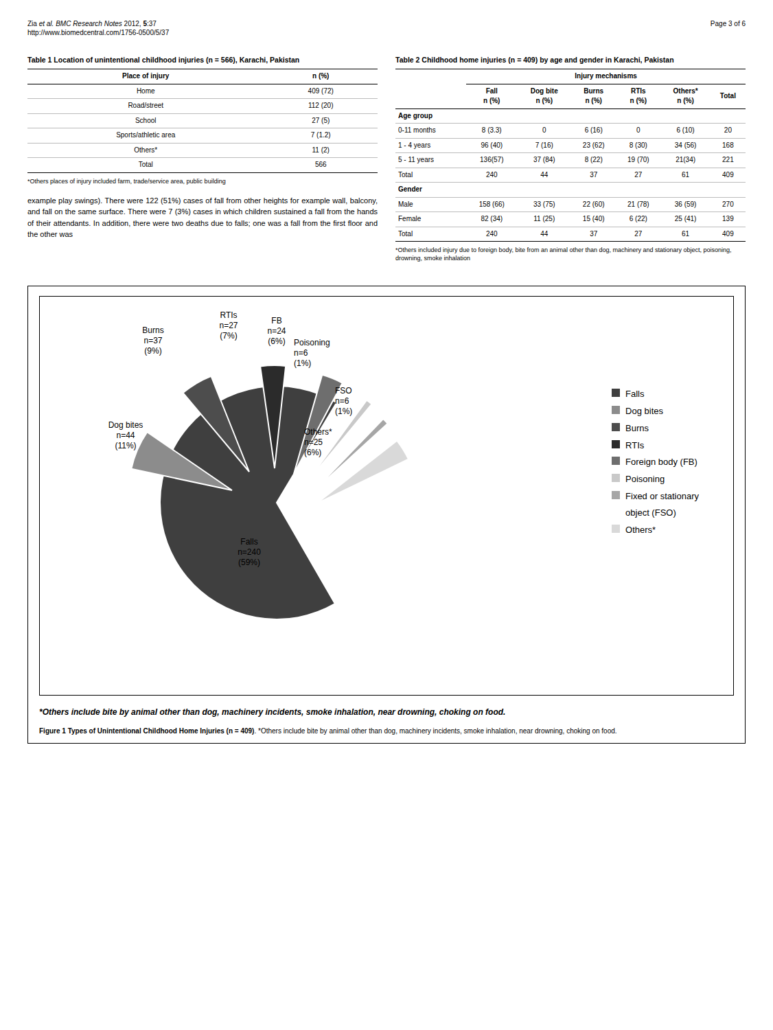Zia et al. BMC Research Notes 2012, 5:37
http://www.biomedcentral.com/1756-0500/5/37
Page 3 of 6
Table 1 Location of unintentional childhood injuries (n = 566), Karachi, Pakistan
| Place of injury | n (%) |
| --- | --- |
| Home | 409 (72) |
| Road/street | 112 (20) |
| School | 27 (5) |
| Sports/athletic area | 7 (1.2) |
| Others* | 11 (2) |
| Total | 566 |
*Others places of injury included farm, trade/service area, public building
example play swings). There were 122 (51%) cases of fall from other heights for example wall, balcony, and fall on the same surface. There were 7 (3%) cases in which children sustained a fall from the hands of their attendants. In addition, there were two deaths due to falls; one was a fall from the first floor and the other was
Table 2 Childhood home injuries (n = 409) by age and gender in Karachi, Pakistan
| | Injury mechanisms |
| --- | --- |
| | Fall n (%) | Dog bite n (%) | Burns n (%) | RTIs n (%) | Others* n (%) | Total |
| Age group |
| 0-11 months | 8 (3.3) | 0 | 6 (16) | 0 | 6 (10) | 20 |
| 1 - 4 years | 96 (40) | 7 (16) | 23 (62) | 8 (30) | 34 (56) | 168 |
| 5 - 11 years | 136(57) | 37 (84) | 8 (22) | 19 (70) | 21(34) | 221 |
| Total | 240 | 44 | 37 | 27 | 61 | 409 |
| Gender |
| Male | 158 (66) | 33 (75) | 22 (60) | 21 (78) | 36 (59) | 270 |
| Female | 82 (34) | 11 (25) | 15 (40) | 6 (22) | 25 (41) | 139 |
| Total | 240 | 44 | 37 | 27 | 61 | 409 |
*Others included injury due to foreign body, bite from an animal other than dog, machinery and stationary object, poisoning, drowning, smoke inhalation
Falls
Dog bites
Burns
RTIs
Foreign body (FB)
Poisoning
Fixed or stationary
object (FSO)
Others*
Burns
n=37
(9%)
RTIs
n=27
(7%)
FB
n=24
(6%)
Poisoning
n=6
(1%)
FSO
n=6
(1%)
Others*
n=25
(6%)
Dog bites
n=44
(11%)
Falls
n=240
(59%)
*Others include bite by animal other than dog, machinery incidents, smoke inhalation, near drowning, choking on food.
Figure 1 Types of Unintentional Childhood Home Injuries (n = 409). *Others include bite by animal other than dog, machinery incidents, smoke inhalation, near drowning, choking on food.